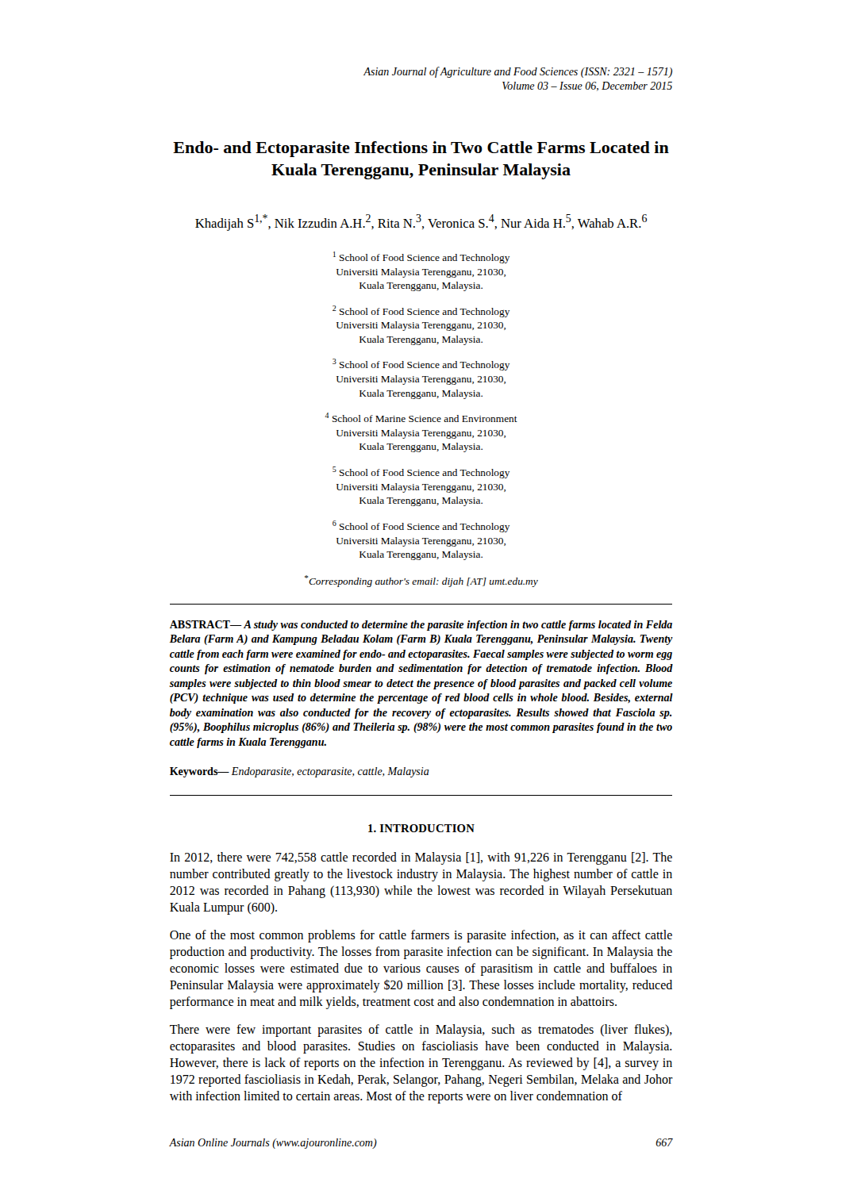Asian Journal of Agriculture and Food Sciences (ISSN: 2321 – 1571)
Volume 03 – Issue 06, December 2015
Endo- and Ectoparasite Infections in Two Cattle Farms Located in Kuala Terengganu, Peninsular Malaysia
Khadijah S1,*, Nik Izzudin A.H.2, Rita N.3, Veronica S.4, Nur Aida H.5, Wahab A.R.6
1 School of Food Science and Technology
Universiti Malaysia Terengganu, 21030,
Kuala Terengganu, Malaysia.
2 School of Food Science and Technology
Universiti Malaysia Terengganu, 21030,
Kuala Terengganu, Malaysia.
3 School of Food Science and Technology
Universiti Malaysia Terengganu, 21030,
Kuala Terengganu, Malaysia.
4 School of Marine Science and Environment
Universiti Malaysia Terengganu, 21030,
Kuala Terengganu, Malaysia.
5 School of Food Science and Technology
Universiti Malaysia Terengganu, 21030,
Kuala Terengganu, Malaysia.
6 School of Food Science and Technology
Universiti Malaysia Terengganu, 21030,
Kuala Terengganu, Malaysia.
*Corresponding author's email: dijah [AT] umt.edu.my
ABSTRACT— A study was conducted to determine the parasite infection in two cattle farms located in Felda Belara (Farm A) and Kampung Beladau Kolam (Farm B) Kuala Terengganu, Peninsular Malaysia. Twenty cattle from each farm were examined for endo- and ectoparasites. Faecal samples were subjected to worm egg counts for estimation of nematode burden and sedimentation for detection of trematode infection. Blood samples were subjected to thin blood smear to detect the presence of blood parasites and packed cell volume (PCV) technique was used to determine the percentage of red blood cells in whole blood. Besides, external body examination was also conducted for the recovery of ectoparasites. Results showed that Fasciola sp. (95%), Boophilus microplus (86%) and Theileria sp. (98%) were the most common parasites found in the two cattle farms in Kuala Terengganu.
Keywords— Endoparasite, ectoparasite, cattle, Malaysia
1. INTRODUCTION
In 2012, there were 742,558 cattle recorded in Malaysia [1], with 91,226 in Terengganu [2]. The number contributed greatly to the livestock industry in Malaysia. The highest number of cattle in 2012 was recorded in Pahang (113,930) while the lowest was recorded in Wilayah Persekutuan Kuala Lumpur (600).
One of the most common problems for cattle farmers is parasite infection, as it can affect cattle production and productivity. The losses from parasite infection can be significant. In Malaysia the economic losses were estimated due to various causes of parasitism in cattle and buffaloes in Peninsular Malaysia were approximately $20 million [3]. These losses include mortality, reduced performance in meat and milk yields, treatment cost and also condemnation in abattoirs.
There were few important parasites of cattle in Malaysia, such as trematodes (liver flukes), ectoparasites and blood parasites. Studies on fascioliasis have been conducted in Malaysia. However, there is lack of reports on the infection in Terengganu. As reviewed by [4], a survey in 1972 reported fascioliasis in Kedah, Perak, Selangor, Pahang, Negeri Sembilan, Melaka and Johor with infection limited to certain areas. Most of the reports were on liver condemnation of
Asian Online Journals (www.ajouronline.com) 667